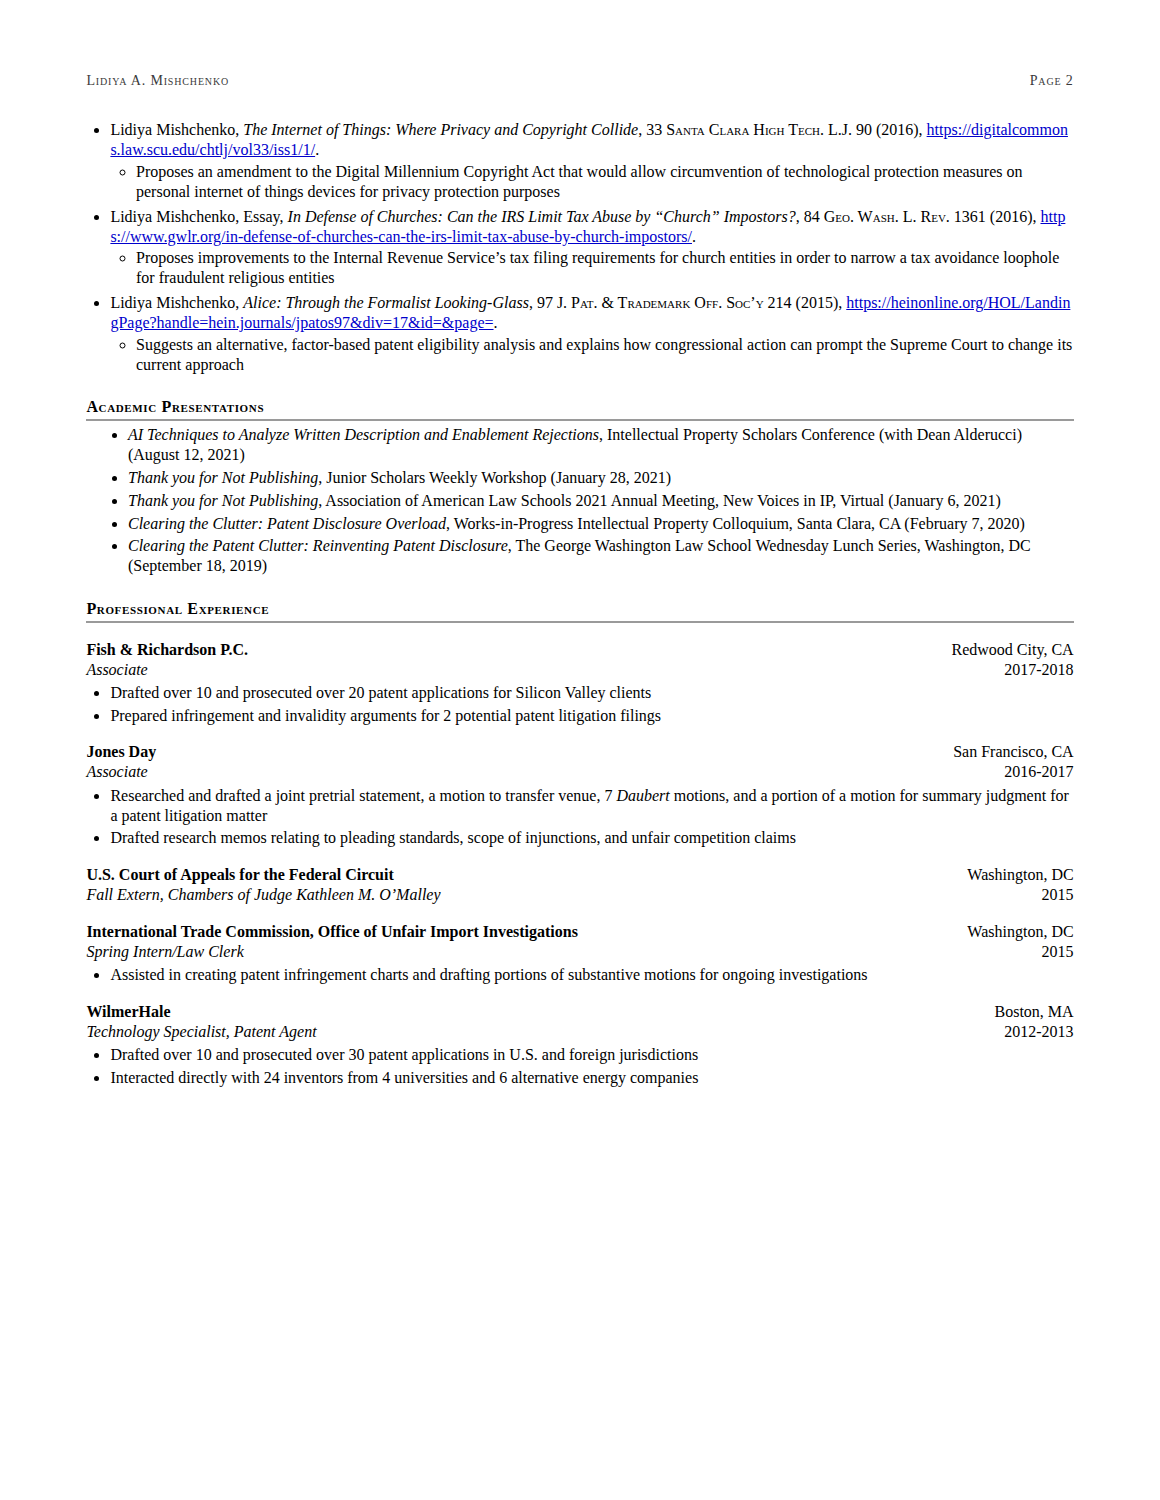Lidiya A. Mishchenko Page 2
Lidiya Mishchenko, The Internet of Things: Where Privacy and Copyright Collide, 33 Santa Clara High Tech. L.J. 90 (2016), https://digitalcommons.law.scu.edu/chtlj/vol33/iss1/1/.
Proposes an amendment to the Digital Millennium Copyright Act that would allow circumvention of technological protection measures on personal internet of things devices for privacy protection purposes
Lidiya Mishchenko, Essay, In Defense of Churches: Can the IRS Limit Tax Abuse by “Church” Impostors?, 84 Geo. Wash. L. Rev. 1361 (2016), https://www.gwlr.org/in-defense-of-churches-can-the-irs-limit-tax-abuse-by-church-impostors/.
Proposes improvements to the Internal Revenue Service’s tax filing requirements for church entities in order to narrow a tax avoidance loophole for fraudulent religious entities
Lidiya Mishchenko, Alice: Through the Formalist Looking-Glass, 97 J. Pat. & Trademark Off. Soc’y 214 (2015), https://heinonline.org/HOL/LandingPage?handle=hein.journals/jpatos97&div=17&id=&page=.
Suggests an alternative, factor-based patent eligibility analysis and explains how congressional action can prompt the Supreme Court to change its current approach
Academic Presentations
AI Techniques to Analyze Written Description and Enablement Rejections, Intellectual Property Scholars Conference (with Dean Alderucci) (August 12, 2021)
Thank you for Not Publishing, Junior Scholars Weekly Workshop (January 28, 2021)
Thank you for Not Publishing, Association of American Law Schools 2021 Annual Meeting, New Voices in IP, Virtual (January 6, 2021)
Clearing the Clutter: Patent Disclosure Overload, Works-in-Progress Intellectual Property Colloquium, Santa Clara, CA (February 7, 2020)
Clearing the Patent Clutter: Reinventing Patent Disclosure, The George Washington Law School Wednesday Lunch Series, Washington, DC (September 18, 2019)
Professional Experience
Fish & Richardson P.C. Redwood City, CA
Associate 2017-2018
Drafted over 10 and prosecuted over 20 patent applications for Silicon Valley clients
Prepared infringement and invalidity arguments for 2 potential patent litigation filings
Jones Day San Francisco, CA
Associate 2016-2017
Researched and drafted a joint pretrial statement, a motion to transfer venue, 7 Daubert motions, and a portion of a motion for summary judgment for a patent litigation matter
Drafted research memos relating to pleading standards, scope of injunctions, and unfair competition claims
U.S. Court of Appeals for the Federal Circuit Washington, DC
Fall Extern, Chambers of Judge Kathleen M. O’Malley 2015
International Trade Commission, Office of Unfair Import Investigations Washington, DC
Spring Intern/Law Clerk 2015
Assisted in creating patent infringement charts and drafting portions of substantive motions for ongoing investigations
WilmerHale Boston, MA
Technology Specialist, Patent Agent 2012-2013
Drafted over 10 and prosecuted over 30 patent applications in U.S. and foreign jurisdictions
Interacted directly with 24 inventors from 4 universities and 6 alternative energy companies